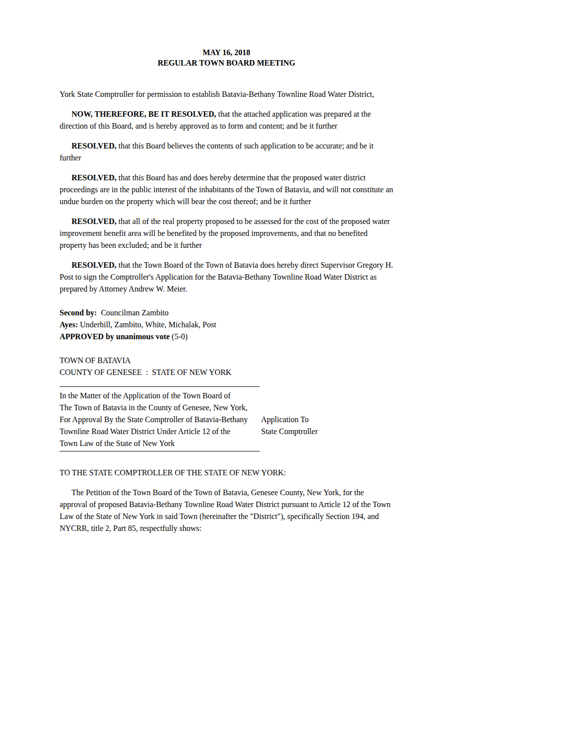MAY 16, 2018
REGULAR TOWN BOARD MEETING
York State Comptroller for permission to establish Batavia-Bethany Townline Road Water District,
NOW, THEREFORE, BE IT RESOLVED, that the attached application was prepared at the direction of this Board, and is hereby approved as to form and content; and be it further
RESOLVED, that this Board believes the contents of such application to be accurate; and be it further
RESOLVED, that this Board has and does hereby determine that the proposed water district proceedings are in the public interest of the inhabitants of the Town of Batavia, and will not constitute an undue burden on the property which will bear the cost thereof; and be it further
RESOLVED, that all of the real property proposed to be assessed for the cost of the proposed water improvement benefit area will be benefited by the proposed improvements, and that no benefited property has been excluded; and be it further
RESOLVED, that the Town Board of the Town of Batavia does hereby direct Supervisor Gregory H. Post to sign the Comptroller's Application for the Batavia-Bethany Townline Road Water District as prepared by Attorney Andrew W. Meier.
Second by: Councilman Zambito
Ayes: Underhill, Zambito, White, Michalak, Post
APPROVED by unanimous vote (5-0)
TOWN OF BATAVIA
COUNTY OF GENESEE : STATE OF NEW YORK
| In the Matter of the Application of the Town Board of The Town of Batavia in the County of Genesee, New York, For Approval By the State Comptroller of Batavia-Bethany Townline Road Water District Under Article 12 of the Town Law of the State of New York | Application To State Comptroller |
TO THE STATE COMPTROLLER OF THE STATE OF NEW YORK:
The Petition of the Town Board of the Town of Batavia, Genesee County, New York, for the approval of proposed Batavia-Bethany Townline Road Water District pursuant to Article 12 of the Town Law of the State of New York in said Town (hereinafter the "District"), specifically Section 194, and NYCRR, title 2, Part 85, respectfully shows: